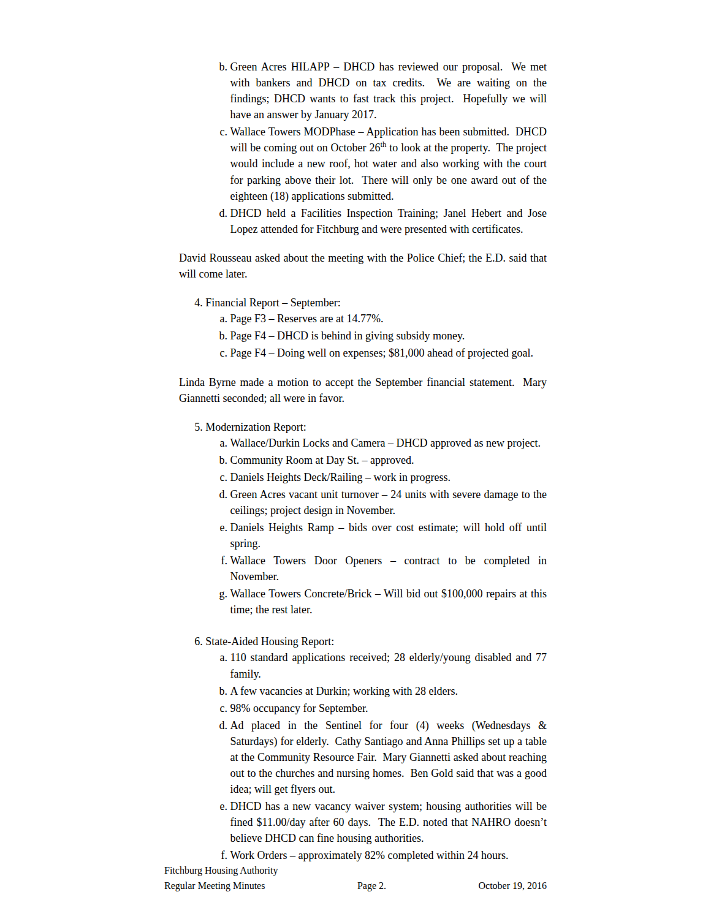Green Acres HILAPP – DHCD has reviewed our proposal. We met with bankers and DHCD on tax credits. We are waiting on the findings; DHCD wants to fast track this project. Hopefully we will have an answer by January 2017.
Wallace Towers MODPhase – Application has been submitted. DHCD will be coming out on October 26th to look at the property. The project would include a new roof, hot water and also working with the court for parking above their lot. There will only be one award out of the eighteen (18) applications submitted.
DHCD held a Facilities Inspection Training; Janel Hebert and Jose Lopez attended for Fitchburg and were presented with certificates.
David Rousseau asked about the meeting with the Police Chief; the E.D. said that will come later.
Financial Report – September:
Page F3 – Reserves are at 14.77%.
Page F4 – DHCD is behind in giving subsidy money.
Page F4 – Doing well on expenses; $81,000 ahead of projected goal.
Linda Byrne made a motion to accept the September financial statement. Mary Giannetti seconded; all were in favor.
Modernization Report:
Wallace/Durkin Locks and Camera – DHCD approved as new project.
Community Room at Day St. – approved.
Daniels Heights Deck/Railing – work in progress.
Green Acres vacant unit turnover – 24 units with severe damage to the ceilings; project design in November.
Daniels Heights Ramp – bids over cost estimate; will hold off until spring.
Wallace Towers Door Openers – contract to be completed in November.
Wallace Towers Concrete/Brick – Will bid out $100,000 repairs at this time; the rest later.
State-Aided Housing Report:
110 standard applications received; 28 elderly/young disabled and 77 family.
A few vacancies at Durkin; working with 28 elders.
98% occupancy for September.
Ad placed in the Sentinel for four (4) weeks (Wednesdays & Saturdays) for elderly. Cathy Santiago and Anna Phillips set up a table at the Community Resource Fair. Mary Giannetti asked about reaching out to the churches and nursing homes. Ben Gold said that was a good idea; will get flyers out.
DHCD has a new vacancy waiver system; housing authorities will be fined $11.00/day after 60 days. The E.D. noted that NAHRO doesn’t believe DHCD can fine housing authorities.
Work Orders – approximately 82% completed within 24 hours.
Fitchburg Housing Authority
Regular Meeting Minutes Page 2. October 19, 2016